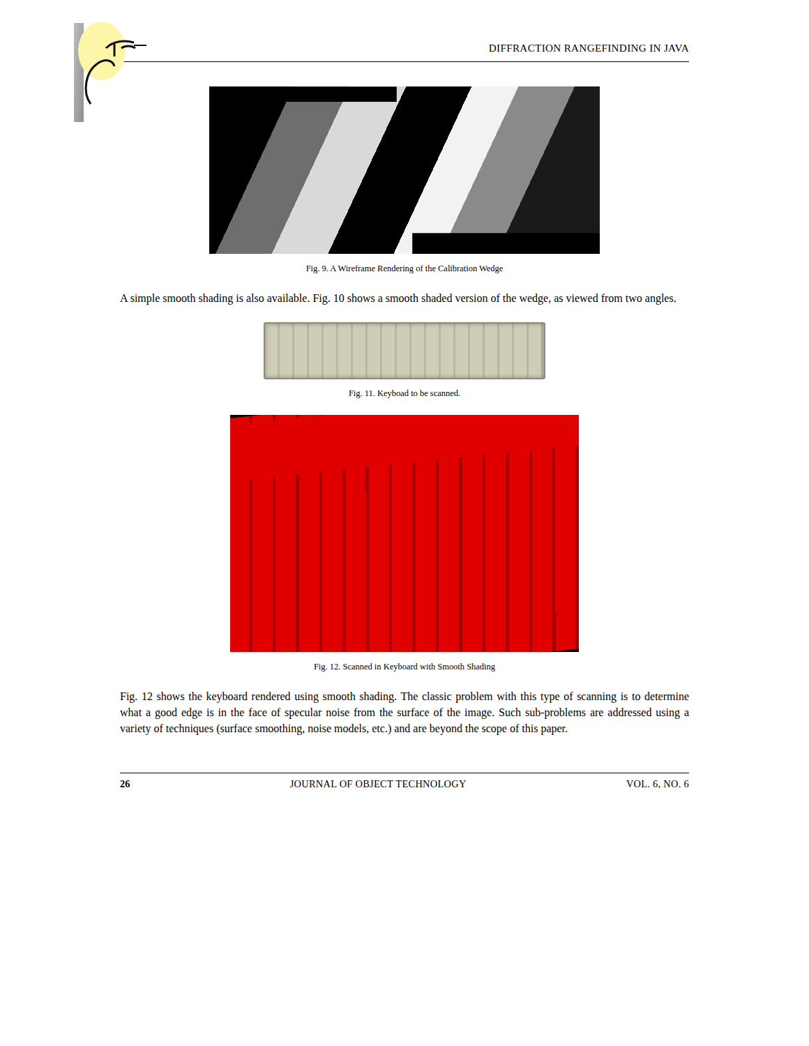Diffraction Rangefinding in Java
Fig. 9. A Wireframe Rendering of the Calibration Wedge
A simple smooth shading is also available. Fig. 10 shows a smooth shaded version of the wedge, as viewed from two angles.
Fig. 11. Keyboad to be scanned.
Fig. 12. Scanned in Keyboard with Smooth Shading
Fig. 12 shows the keyboard rendered using smooth shading. The classic problem with this type of scanning is to determine what a good edge is in the face of specular noise from the surface of the image. Such sub-problems are addressed using a variety of techniques (surface smoothing, noise models, etc.) and are beyond the scope of this paper.
26 Journal of Object Technology Vol. 6, no. 6